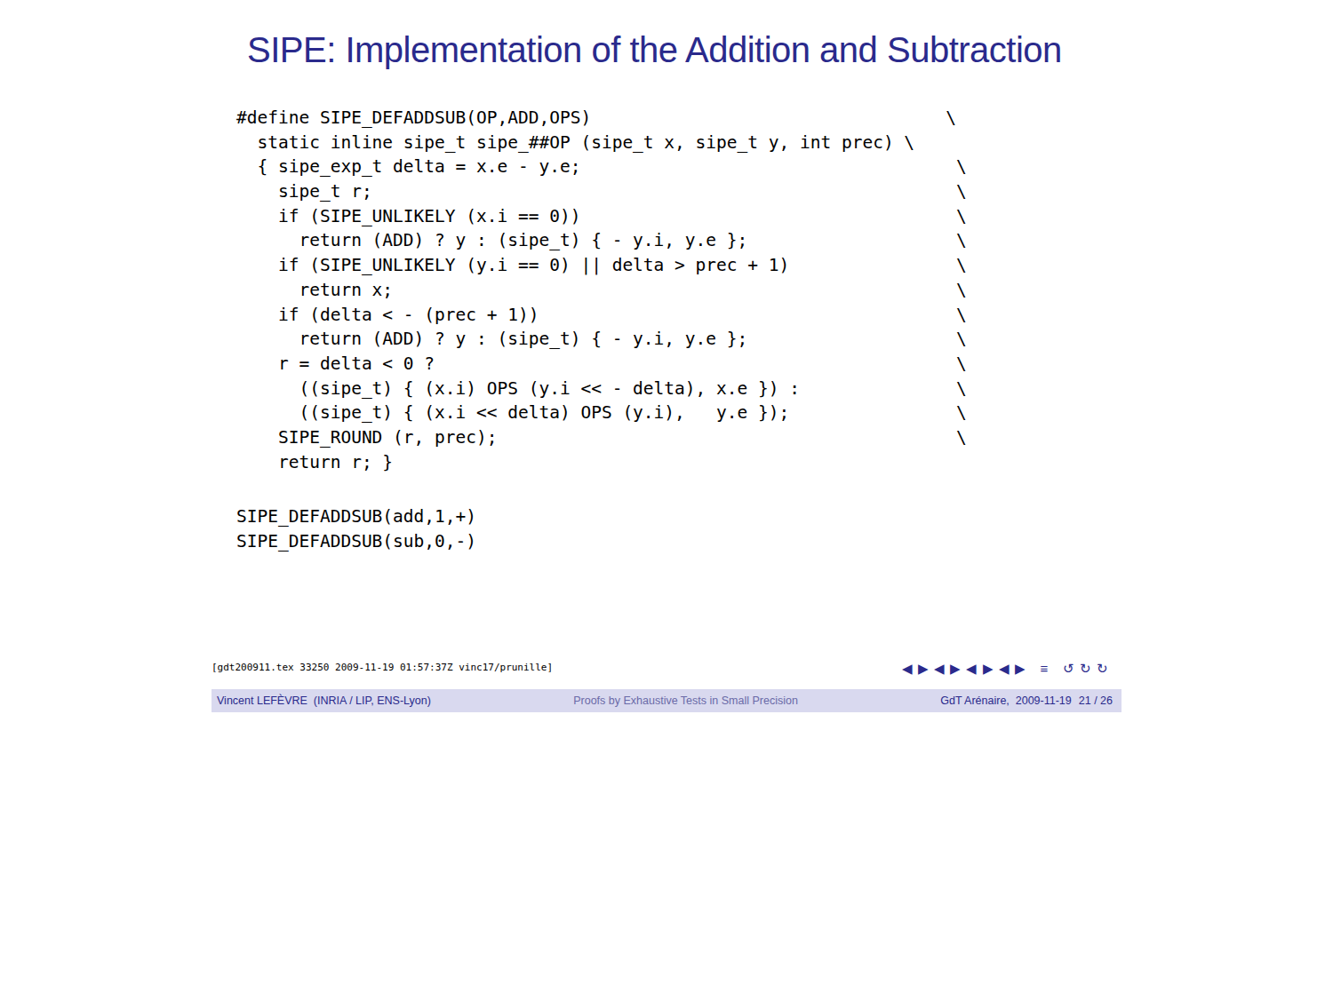SIPE: Implementation of the Addition and Subtraction
#define SIPE_DEFADDSUB(OP,ADD,OPS)                                  \
  static inline sipe_t sipe_##OP (sipe_t x, sipe_t y, int prec) \
  { sipe_exp_t delta = x.e - y.e;                                    \
    sipe_t r;                                                        \
    if (SIPE_UNLIKELY (x.i == 0))                                    \
      return (ADD) ? y : (sipe_t) { - y.i, y.e };                    \
    if (SIPE_UNLIKELY (y.i == 0) || delta > prec + 1)                \
      return x;                                                      \
    if (delta < - (prec + 1))                                        \
      return (ADD) ? y : (sipe_t) { - y.i, y.e };                    \
    r = delta < 0 ?                                                  \
      ((sipe_t) { (x.i) OPS (y.i << - delta), x.e }) :               \
      ((sipe_t) { (x.i << delta) OPS (y.i),   y.e });                \
    SIPE_ROUND (r, prec);                                            \
    return r; }
SIPE_DEFADDSUB(add,1,+)
SIPE_DEFADDSUB(sub,0,-)
[gdt200911.tex 33250 2009-11-19 01:57:37Z vinc17/prunille]
◀ ▶ ◀ ▶ ◀ ▶ ◀ ▶ ≡ ↺ ↻ ↻
Vincent LEFÈVRE (INRIA / LIP, ENS-Lyon) Proofs by Exhaustive Tests in Small Precision GdT Arénaire, 2009-11-19 21 / 26